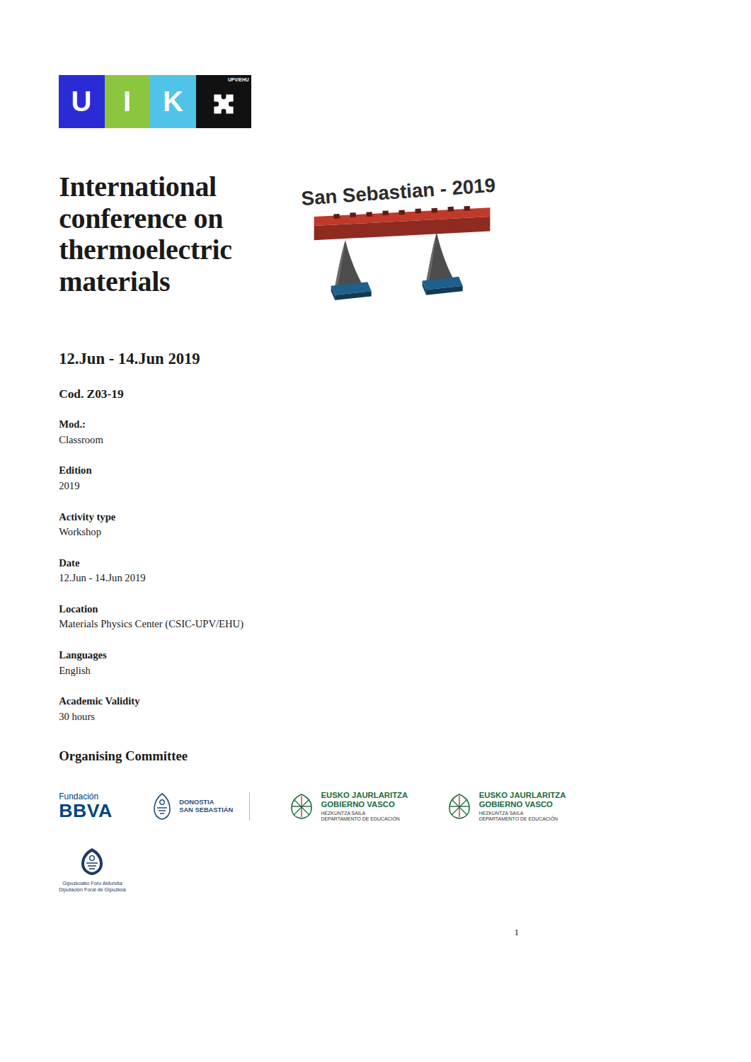U
I
K
UPV/EHU
International conference on thermoelectric materials
San Sebastian - 2019
12.Jun - 14.Jun 2019
Cod. Z03-19
Mod.: Classroom
Edition 2019
Activity type Workshop
Date 12.Jun - 14.Jun 2019
Location Materials Physics Center (CSIC-UPV/EHU)
Languages English
Academic Validity 30 hours
Organising Committee
Fundación
BBVA
DONOSTIA
SAN SEBASTIÁN
EUSKO JAURLARITZA
GOBIERNO VASCO
HEZKUNTZA SAILA
DEPARTAMENTO DE EDUCACIÓN
EUSKO JAURLARITZA
GOBIERNO VASCO
HEZKUNTZA SAILA
DEPARTAMENTO DE EDUCACIÓN
Gipuzkoako Foru Aldundia
Diputación Foral de Gipuzkoa
1